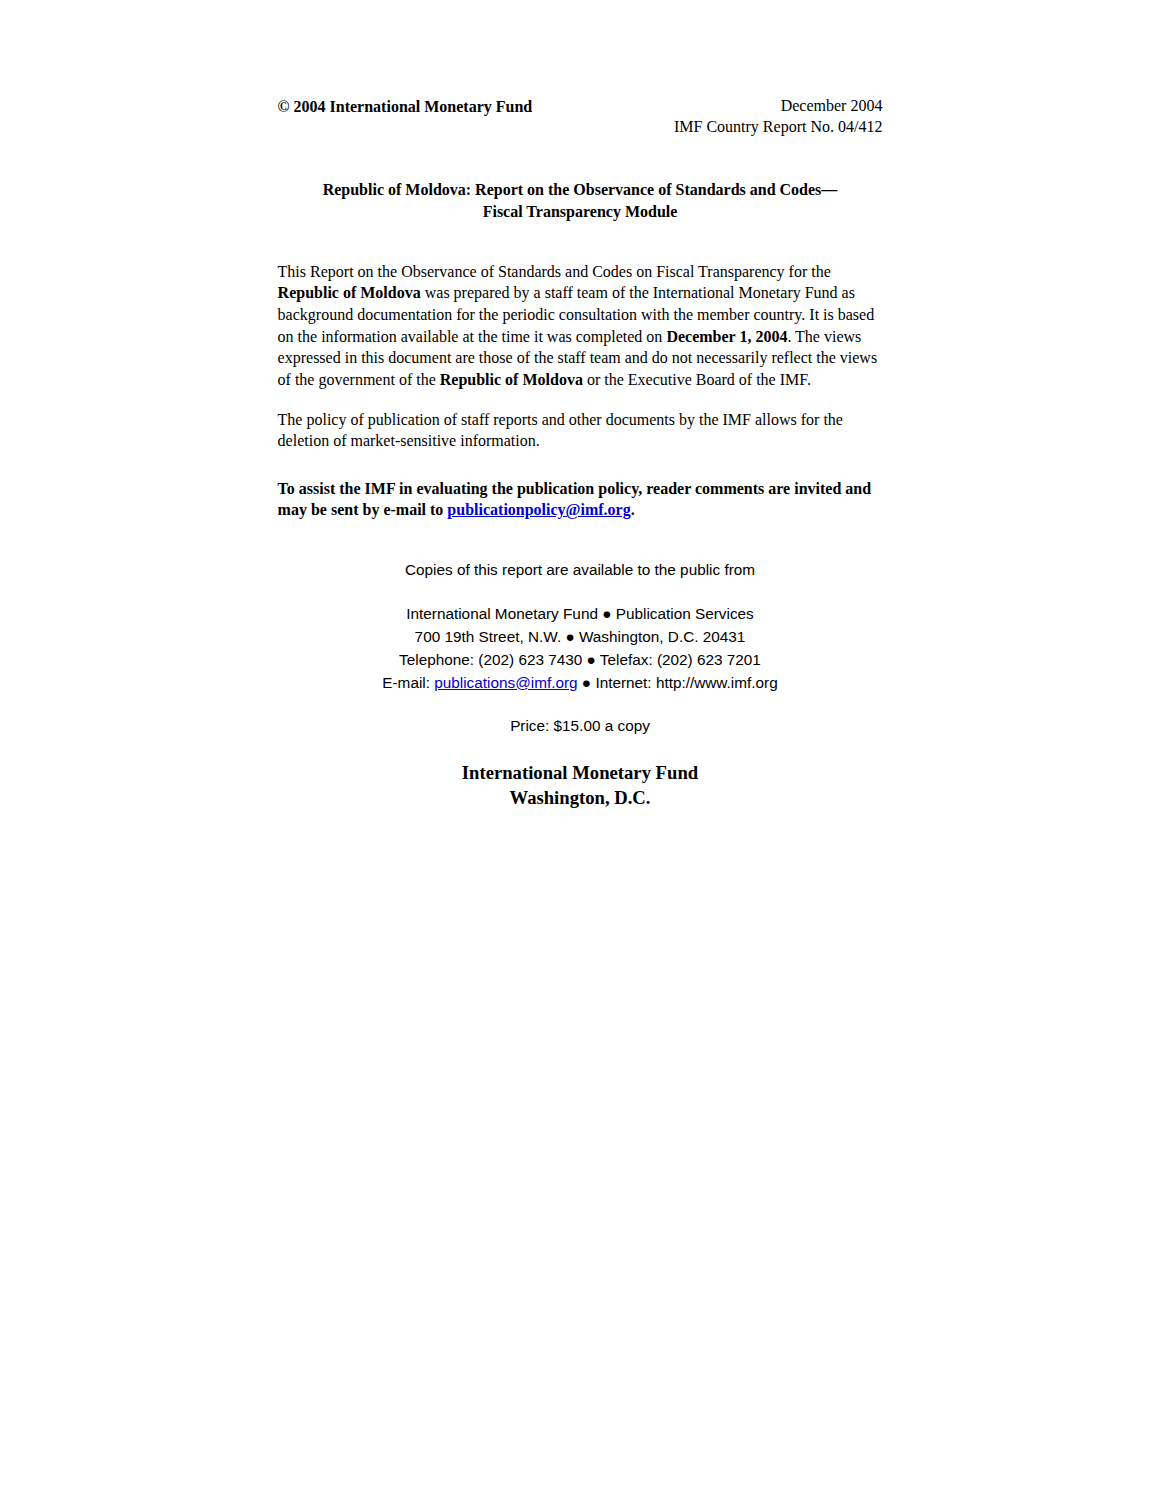© 2004 International Monetary Fund
December 2004
IMF Country Report No. 04/412
Republic of Moldova: Report on the Observance of Standards and Codes—
Fiscal Transparency Module
This Report on the Observance of Standards and Codes on Fiscal Transparency for the Republic of Moldova was prepared by a staff team of the International Monetary Fund as background documentation for the periodic consultation with the member country. It is based on the information available at the time it was completed on December 1, 2004. The views expressed in this document are those of the staff team and do not necessarily reflect the views of the government of the Republic of Moldova or the Executive Board of the IMF.
The policy of publication of staff reports and other documents by the IMF allows for the deletion of market-sensitive information.
To assist the IMF in evaluating the publication policy, reader comments are invited and may be sent by e-mail to publicationpolicy@imf.org.
Copies of this report are available to the public from
International Monetary Fund ● Publication Services
700 19th Street, N.W. ● Washington, D.C. 20431
Telephone: (202) 623 7430 ● Telefax: (202) 623 7201
E-mail: publications@imf.org ● Internet: http://www.imf.org
Price: $15.00 a copy
International Monetary Fund
Washington, D.C.